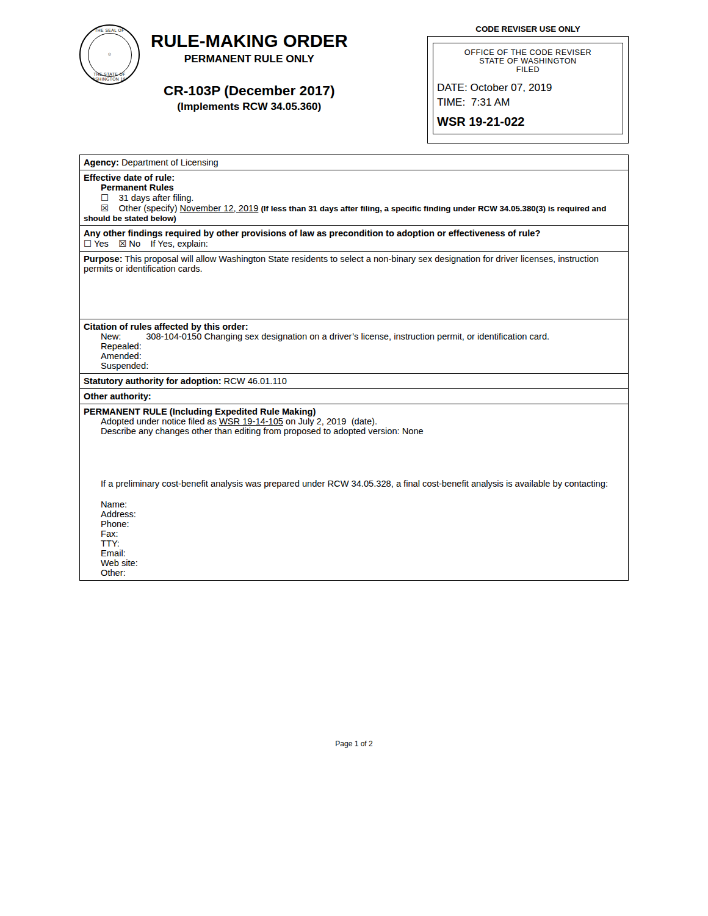THE SEAL OF
☺
THE STATE OF WASHINGTON 1889
RULE-MAKING ORDER
PERMANENT RULE ONLY
CR-103P (December 2017)
(Implements RCW 34.05.360)
CODE REVISER USE ONLY
OFFICE OF THE CODE REVISER
STATE OF WASHINGTON
FILED
DATE: October 07, 2019
TIME: 7:31 AM
WSR 19-21-022
| Agency: Department of Licensing |
| Effective date of rule: Permanent Rules ☐ 31 days after filing. ☒ Other (specify) November 12, 2019 (If less than 31 days after filing, a specific finding under RCW 34.05.380(3) is required and should be stated below) |
| Any other findings required by other provisions of law as precondition to adoption or effectiveness of rule? ☐ Yes ☒ No If Yes, explain: |
| Purpose: This proposal will allow Washington State residents to select a non-binary sex designation for driver licenses, instruction permits or identification cards. |
| Citation of rules affected by this order: New: 308-104-0150 Changing sex designation on a driver’s license, instruction permit, or identification card. Repealed: Amended: Suspended: |
| Statutory authority for adoption: RCW 46.01.110 |
| Other authority: |
| PERMANENT RULE (Including Expedited Rule Making) Adopted under notice filed as WSR 19-14-105 on July 2, 2019 (date). Describe any changes other than editing from proposed to adopted version: None If a preliminary cost-benefit analysis was prepared under RCW 34.05.328, a final cost-benefit analysis is available by contacting: Name: Address: Phone: Fax: TTY: Email: Web site: Other: |
Page 1 of 2